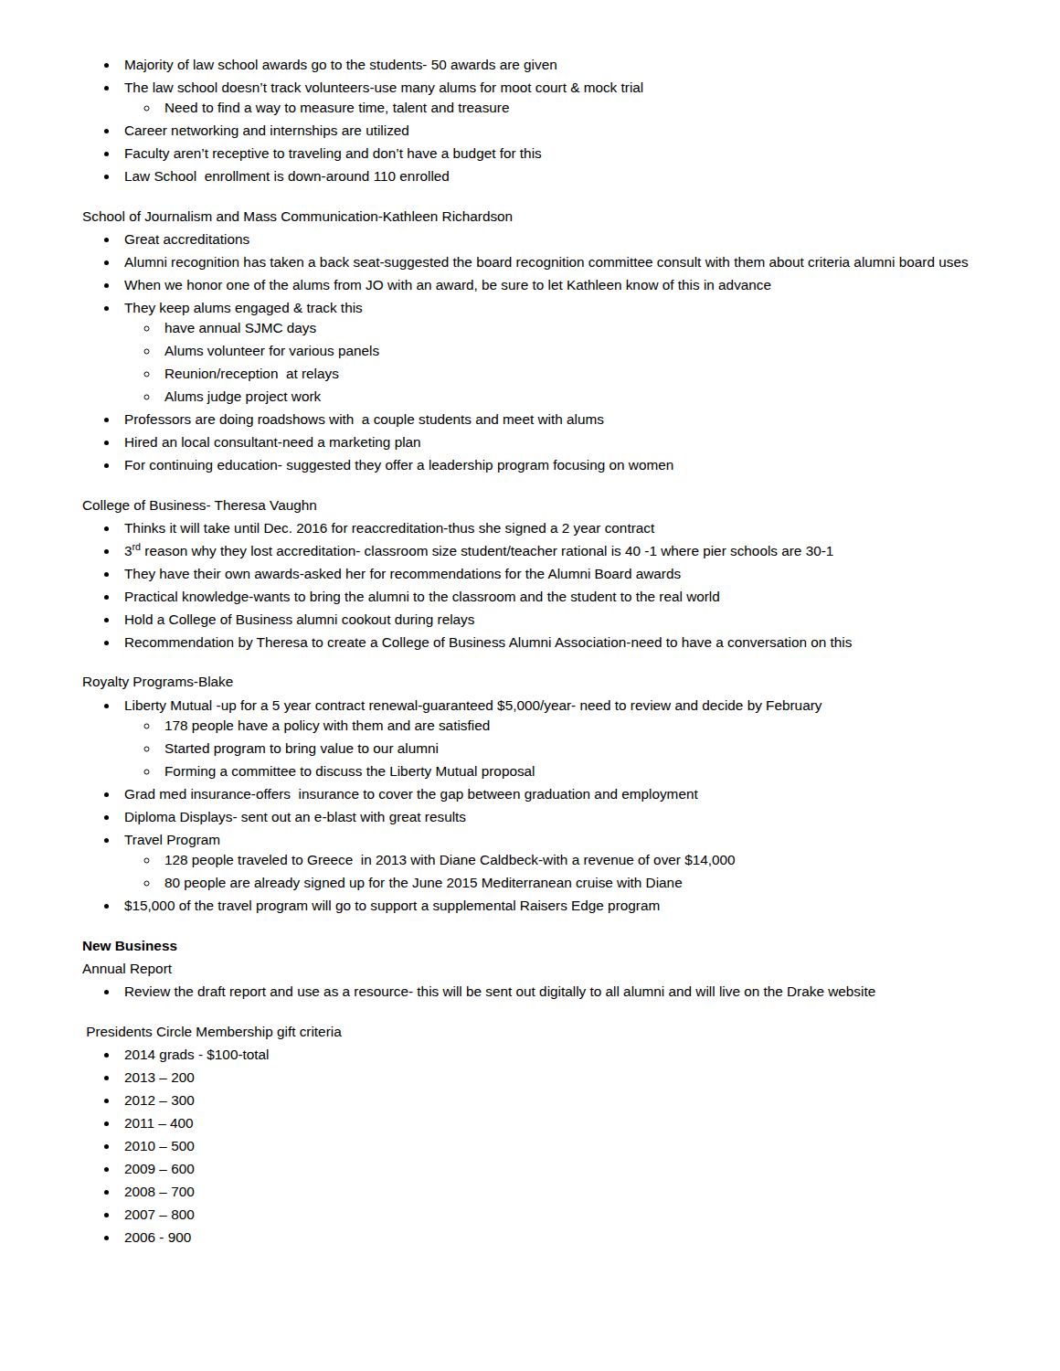Majority of law school awards go to the students- 50 awards are given
The law school doesn’t track volunteers-use many alums for moot court & mock trial
Need to find a way to measure time, talent and treasure
Career networking and internships are utilized
Faculty aren’t receptive to traveling and don’t have a budget for this
Law School enrollment is down-around 110 enrolled
School of Journalism and Mass Communication-Kathleen Richardson
Great accreditations
Alumni recognition has taken a back seat-suggested the board recognition committee consult with them about criteria alumni board uses
When we honor one of the alums from JO with an award, be sure to let Kathleen know of this in advance
They keep alums engaged & track this
have annual SJMC days
Alums volunteer for various panels
Reunion/reception at relays
Alums judge project work
Professors are doing roadshows with a couple students and meet with alums
Hired an local consultant-need a marketing plan
For continuing education- suggested they offer a leadership program focusing on women
College of Business- Theresa Vaughn
Thinks it will take until Dec. 2016 for reaccreditation-thus she signed a 2 year contract
3rd reason why they lost accreditation- classroom size student/teacher rational is 40 -1 where pier schools are 30-1
They have their own awards-asked her for recommendations for the Alumni Board awards
Practical knowledge-wants to bring the alumni to the classroom and the student to the real world
Hold a College of Business alumni cookout during relays
Recommendation by Theresa to create a College of Business Alumni Association-need to have a conversation on this
Royalty Programs-Blake
Liberty Mutual -up for a 5 year contract renewal-guaranteed $5,000/year- need to review and decide by February
178 people have a policy with them and are satisfied
Started program to bring value to our alumni
Forming a committee to discuss the Liberty Mutual proposal
Grad med insurance-offers insurance to cover the gap between graduation and employment
Diploma Displays- sent out an e-blast with great results
Travel Program
128 people traveled to Greece in 2013 with Diane Caldbeck-with a revenue of over $14,000
80 people are already signed up for the June 2015 Mediterranean cruise with Diane
$15,000 of the travel program will go to support a supplemental Raisers Edge program
New Business
Annual Report
Review the draft report and use as a resource- this will be sent out digitally to all alumni and will live on the Drake website
Presidents Circle Membership gift criteria
2014 grads - $100-total
2013 – 200
2012 – 300
2011 – 400
2010 – 500
2009 – 600
2008 – 700
2007 – 800
2006 - 900